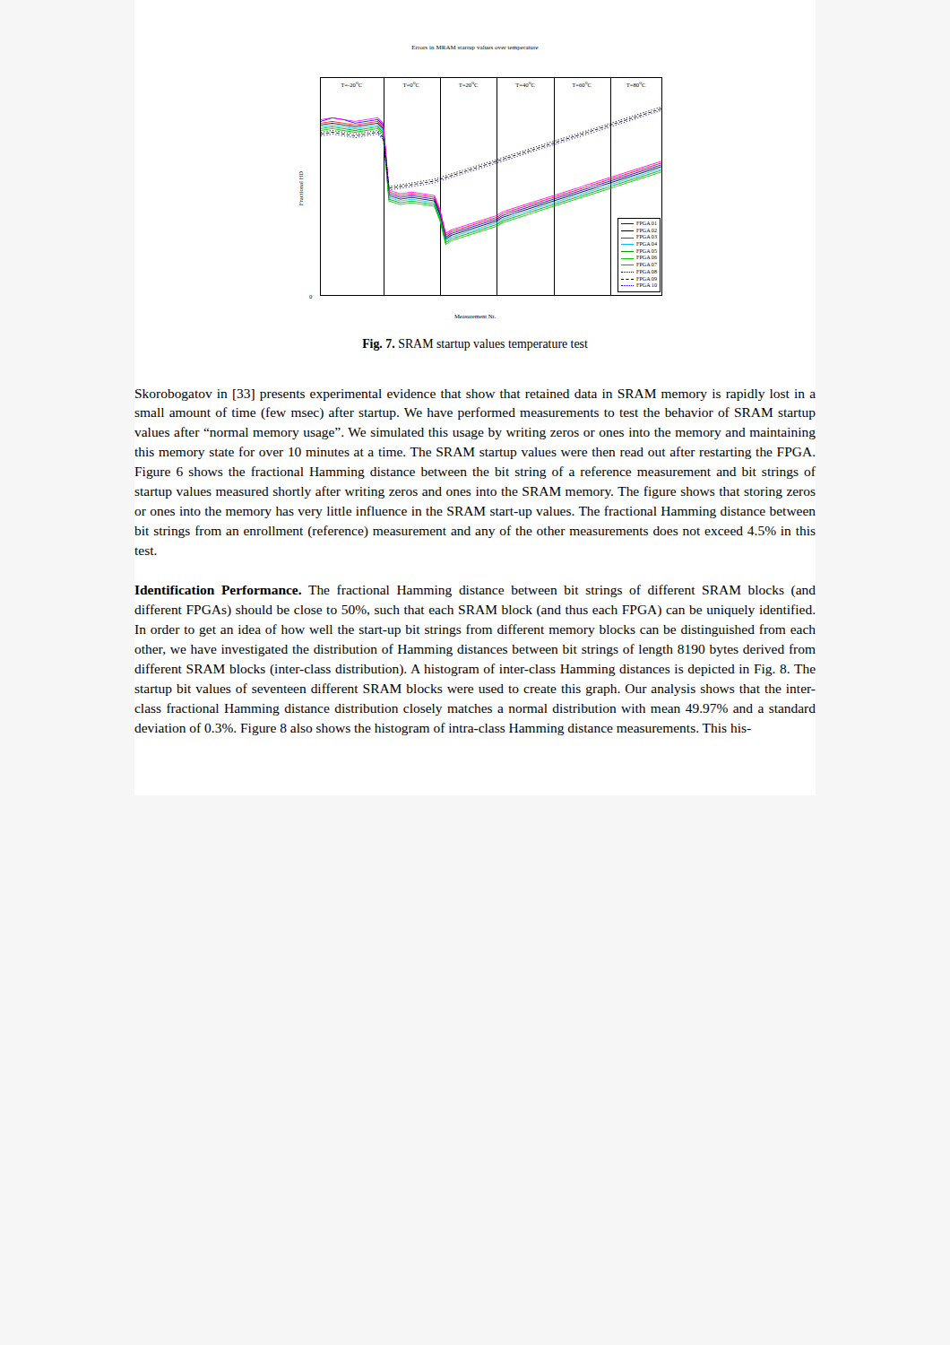Errors in MRAM startup values over temperature
Fractional HD
T=-20oC
T=0oC
T=20oC
T=40oC
T=60oC
T=80oC
y: 0 at 240, 0.12 at 48 => y = 240 - v/0.12*192
0.12
0.1
0.08
0.06
0.04
0.02
0
5
10
15
20
25
30
0
FPGA 01
FPGA 02
FPGA 03
FPGA 04
FPGA 05
FPGA 06
FPGA 07
FPGA 08
FPGA 09
FPGA 10
Measurement Nr.
Fig. 7. SRAM startup values temperature test
Skorobogatov in [33] presents experimental evidence that show that retained data in SRAM memory is rapidly lost in a small amount of time (few msec) after startup. We have performed measurements to test the behavior of SRAM startup values after “normal memory usage”. We simulated this usage by writing zeros or ones into the memory and maintaining this memory state for over 10 minutes at a time. The SRAM startup values were then read out after restarting the FPGA. Figure 6 shows the fractional Hamming distance between the bit string of a reference measurement and bit strings of startup values measured shortly after writing zeros and ones into the SRAM memory. The figure shows that storing zeros or ones into the memory has very little influence in the SRAM start-up values. The fractional Hamming distance between bit strings from an enrollment (reference) measurement and any of the other measurements does not exceed 4.5% in this test.
Identification Performance. The fractional Hamming distance between bit strings of different SRAM blocks (and different FPGAs) should be close to 50%, such that each SRAM block (and thus each FPGA) can be uniquely identified. In order to get an idea of how well the start-up bit strings from different memory blocks can be distinguished from each other, we have investigated the distribution of Hamming distances between bit strings of length 8190 bytes derived from different SRAM blocks (inter-class distribution). A histogram of inter-class Hamming distances is depicted in Fig. 8. The startup bit values of seventeen different SRAM blocks were used to create this graph. Our analysis shows that the inter-class fractional Hamming distance distribution closely matches a normal distribution with mean 49.97% and a standard deviation of 0.3%. Figure 8 also shows the histogram of intra-class Hamming distance measurements. This his-